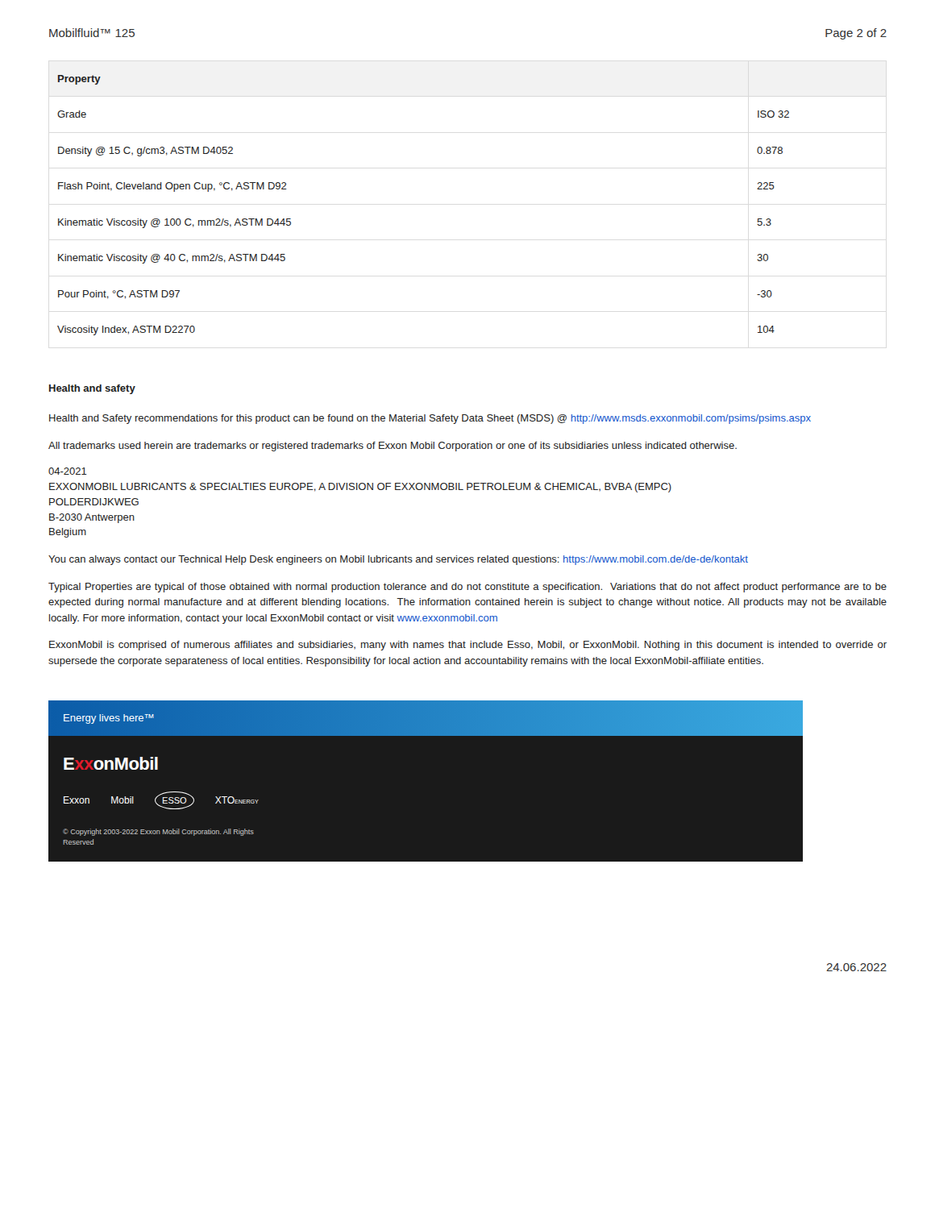Mobilfluid™ 125
Page 2 of 2
| Property | |
| --- | --- |
| Grade | ISO 32 |
| Density @ 15 C, g/cm3, ASTM D4052 | 0.878 |
| Flash Point, Cleveland Open Cup, °C, ASTM D92 | 225 |
| Kinematic Viscosity @ 100 C, mm2/s, ASTM D445 | 5.3 |
| Kinematic Viscosity @ 40 C, mm2/s, ASTM D445 | 30 |
| Pour Point, °C, ASTM D97 | -30 |
| Viscosity Index, ASTM D2270 | 104 |
Health and safety
Health and Safety recommendations for this product can be found on the Material Safety Data Sheet (MSDS) @ http://www.msds.exxonmobil.com/psims/psims.aspx
All trademarks used herein are trademarks or registered trademarks of Exxon Mobil Corporation or one of its subsidiaries unless indicated otherwise.
04-2021
EXXONMOBIL LUBRICANTS & SPECIALTIES EUROPE, A DIVISION OF EXXONMOBIL PETROLEUM & CHEMICAL, BVBA (EMPC)
POLDERDIJKWEG
B-2030 Antwerpen
Belgium
You can always contact our Technical Help Desk engineers on Mobil lubricants and services related questions: https://www.mobil.com.de/de-de/kontakt
Typical Properties are typical of those obtained with normal production tolerance and do not constitute a specification. Variations that do not affect product performance are to be expected during normal manufacture and at different blending locations. The information contained herein is subject to change without notice. All products may not be available locally. For more information, contact your local ExxonMobil contact or visit www.exxonmobil.com
ExxonMobil is comprised of numerous affiliates and subsidiaries, many with names that include Esso, Mobil, or ExxonMobil. Nothing in this document is intended to override or supersede the corporate separateness of local entities. Responsibility for local action and accountability remains with the local ExxonMobil-affiliate entities.
Energy lives here™
ExxonMobil
Exxon Mobil ESSO XTOENERGY
© Copyright 2003-2022 Exxon Mobil Corporation. All Rights Reserved
24.06.2022